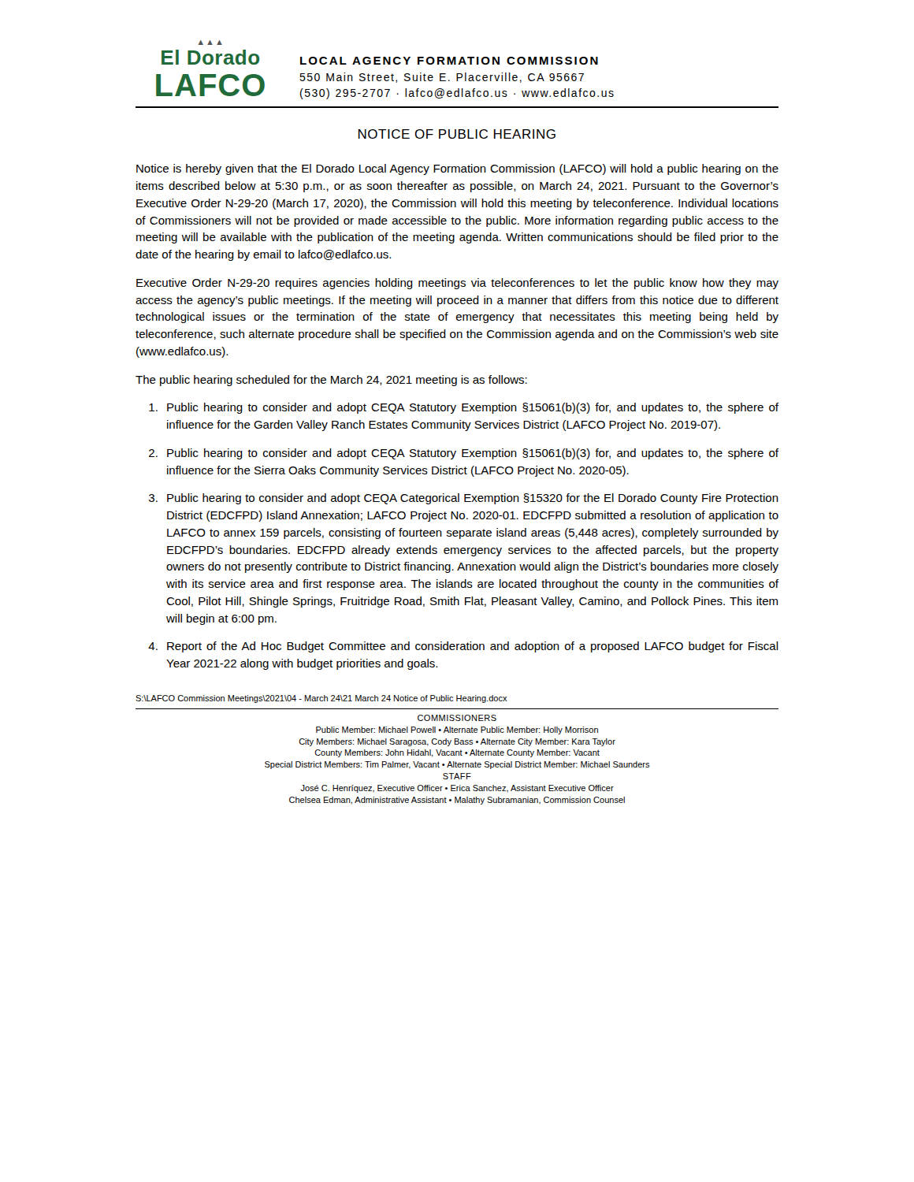▲▲▲
El Dorado
LAFCO
LOCAL AGENCY FORMATION COMMISSION
550 Main Street, Suite E. Placerville, CA 95667
(530) 295-2707 · lafco@edlafco.us · www.edlafco.us
NOTICE OF PUBLIC HEARING
Notice is hereby given that the El Dorado Local Agency Formation Commission (LAFCO) will hold a public hearing on the items described below at 5:30 p.m., or as soon thereafter as possible, on March 24, 2021. Pursuant to the Governor’s Executive Order N-29-20 (March 17, 2020), the Commission will hold this meeting by teleconference. Individual locations of Commissioners will not be provided or made accessible to the public. More information regarding public access to the meeting will be available with the publication of the meeting agenda. Written communications should be filed prior to the date of the hearing by email to lafco@edlafco.us.
Executive Order N-29-20 requires agencies holding meetings via teleconferences to let the public know how they may access the agency’s public meetings. If the meeting will proceed in a manner that differs from this notice due to different technological issues or the termination of the state of emergency that necessitates this meeting being held by teleconference, such alternate procedure shall be specified on the Commission agenda and on the Commission’s web site (www.edlafco.us).
The public hearing scheduled for the March 24, 2021 meeting is as follows:
Public hearing to consider and adopt CEQA Statutory Exemption §15061(b)(3) for, and updates to, the sphere of influence for the Garden Valley Ranch Estates Community Services District (LAFCO Project No. 2019-07).
Public hearing to consider and adopt CEQA Statutory Exemption §15061(b)(3) for, and updates to, the sphere of influence for the Sierra Oaks Community Services District (LAFCO Project No. 2020-05).
Public hearing to consider and adopt CEQA Categorical Exemption §15320 for the El Dorado County Fire Protection District (EDCFPD) Island Annexation; LAFCO Project No. 2020-01. EDCFPD submitted a resolution of application to LAFCO to annex 159 parcels, consisting of fourteen separate island areas (5,448 acres), completely surrounded by EDCFPD’s boundaries. EDCFPD already extends emergency services to the affected parcels, but the property owners do not presently contribute to District financing. Annexation would align the District’s boundaries more closely with its service area and first response area. The islands are located throughout the county in the communities of Cool, Pilot Hill, Shingle Springs, Fruitridge Road, Smith Flat, Pleasant Valley, Camino, and Pollock Pines. This item will begin at 6:00 pm.
Report of the Ad Hoc Budget Committee and consideration and adoption of a proposed LAFCO budget for Fiscal Year 2021-22 along with budget priorities and goals.
S:\LAFCO Commission Meetings\2021\04 - March 24\21 March 24 Notice of Public Hearing.docx
COMMISSIONERS
Public Member: Michael Powell • Alternate Public Member: Holly Morrison
City Members: Michael Saragosa, Cody Bass • Alternate City Member: Kara Taylor
County Members: John Hidahl, Vacant • Alternate County Member: Vacant
Special District Members: Tim Palmer, Vacant • Alternate Special District Member: Michael Saunders
STAFF
José C. Henríquez, Executive Officer • Erica Sanchez, Assistant Executive Officer
Chelsea Edman, Administrative Assistant • Malathy Subramanian, Commission Counsel